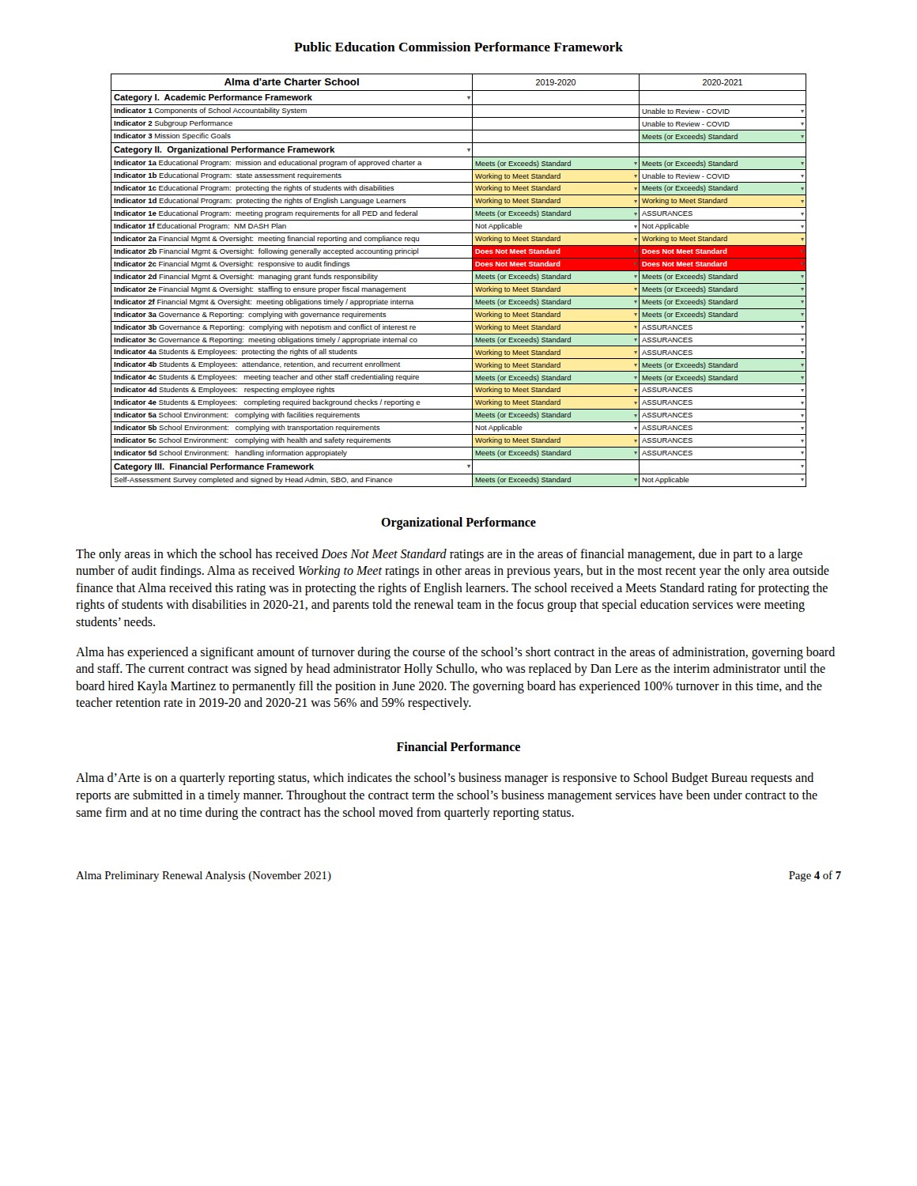Public Education Commission Performance Framework
| Alma d'arte Charter School | 2019-2020 | 2020-2021 |
| --- | --- | --- |
| Category I. Academic Performance Framework ▾ | | |
| Indicator 1 Components of School Accountability System | | Unable to Review - COVID ▾ |
| Indicator 2 Subgroup Performance | | Unable to Review - COVID ▾ |
| Indicator 3 Mission Specific Goals | | Meets (or Exceeds) Standard ▾ |
| Category II. Organizational Performance Framework ▾ | | |
| Indicator 1a Educational Program: mission and educational program of approved charter a | Meets (or Exceeds) Standard ▾ | Meets (or Exceeds) Standard ▾ |
| Indicator 1b Educational Program: state assessment requirements | Working to Meet Standard ▾ | Unable to Review - COVID ▾ |
| Indicator 1c Educational Program: protecting the rights of students with disabilities | Working to Meet Standard ▾ | Meets (or Exceeds) Standard ▾ |
| Indicator 1d Educational Program: protecting the rights of English Language Learners | Working to Meet Standard ▾ | Working to Meet Standard ▾ |
| Indicator 1e Educational Program: meeting program requirements for all PED and federal | Meets (or Exceeds) Standard ▾ | ASSURANCES ▾ |
| Indicator 1f Educational Program: NM DASH Plan | Not Applicable ▾ | Not Applicable ▾ |
| Indicator 2a Financial Mgmt & Oversight: meeting financial reporting and compliance requ | Working to Meet Standard ▾ | Working to Meet Standard ▾ |
| Indicator 2b Financial Mgmt & Oversight: following generally accepted accounting principl | Does Not Meet Standard ▾ | Does Not Meet Standard ▾ |
| Indicator 2c Financial Mgmt & Oversight: responsive to audit findings | Does Not Meet Standard ▾ | Does Not Meet Standard ▾ |
| Indicator 2d Financial Mgmt & Oversight: managing grant funds responsibility | Meets (or Exceeds) Standard ▾ | Meets (or Exceeds) Standard ▾ |
| Indicator 2e Financial Mgmt & Oversight: staffing to ensure proper fiscal management | Working to Meet Standard ▾ | Meets (or Exceeds) Standard ▾ |
| Indicator 2f Financial Mgmt & Oversight: meeting obligations timely / appropriate interna | Meets (or Exceeds) Standard ▾ | Meets (or Exceeds) Standard ▾ |
| Indicator 3a Governance & Reporting: complying with governance requirements | Working to Meet Standard ▾ | Meets (or Exceeds) Standard ▾ |
| Indicator 3b Governance & Reporting: complying with nepotism and conflict of interest re | Working to Meet Standard ▾ | ASSURANCES ▾ |
| Indicator 3c Governance & Reporting: meeting obligations timely / appropriate internal co | Meets (or Exceeds) Standard ▾ | ASSURANCES ▾ |
| Indicator 4a Students & Employees: protecting the rights of all students | Working to Meet Standard ▾ | ASSURANCES ▾ |
| Indicator 4b Students & Employees: attendance, retention, and recurrent enrollment | Working to Meet Standard ▾ | Meets (or Exceeds) Standard ▾ |
| Indicator 4c Students & Employees: meeting teacher and other staff credentialing require | Meets (or Exceeds) Standard ▾ | Meets (or Exceeds) Standard ▾ |
| Indicator 4d Students & Employees: respecting employee rights | Working to Meet Standard ▾ | ASSURANCES ▾ |
| Indicator 4e Students & Employees: completing required background checks / reporting e | Working to Meet Standard ▾ | ASSURANCES ▾ |
| Indicator 5a School Environment: complying with facilities requirements | Meets (or Exceeds) Standard ▾ | ASSURANCES ▾ |
| Indicator 5b School Environment: complying with transportation requirements | Not Applicable ▾ | ASSURANCES ▾ |
| Indicator 5c School Environment: complying with health and safety requirements | Working to Meet Standard ▾ | ASSURANCES ▾ |
| Indicator 5d School Environment: handling information appropiately | Meets (or Exceeds) Standard ▾ | ASSURANCES ▾ |
| Category III. Financial Performance Framework ▾ | | ▾ |
| Self-Assessment Survey completed and signed by Head Admin, SBO, and Finance | Meets (or Exceeds) Standard ▾ | Not Applicable ▾ |
Organizational Performance
The only areas in which the school has received Does Not Meet Standard ratings are in the areas of financial management, due in part to a large number of audit findings. Alma as received Working to Meet ratings in other areas in previous years, but in the most recent year the only area outside finance that Alma received this rating was in protecting the rights of English learners. The school received a Meets Standard rating for protecting the rights of students with disabilities in 2020-21, and parents told the renewal team in the focus group that special education services were meeting students’ needs.
Alma has experienced a significant amount of turnover during the course of the school’s short contract in the areas of administration, governing board and staff. The current contract was signed by head administrator Holly Schullo, who was replaced by Dan Lere as the interim administrator until the board hired Kayla Martinez to permanently fill the position in June 2020. The governing board has experienced 100% turnover in this time, and the teacher retention rate in 2019-20 and 2020-21 was 56% and 59% respectively.
Financial Performance
Alma d’Arte is on a quarterly reporting status, which indicates the school’s business manager is responsive to School Budget Bureau requests and reports are submitted in a timely manner. Throughout the contract term the school’s business management services have been under contract to the same firm and at no time during the contract has the school moved from quarterly reporting status.
Alma Preliminary Renewal Analysis (November 2021)
Page 4 of 7